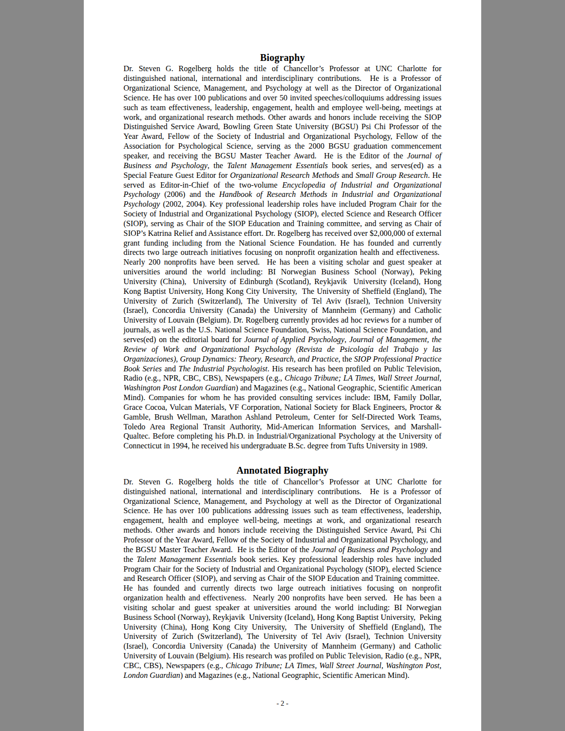Biography
Dr. Steven G. Rogelberg holds the title of Chancellor’s Professor at UNC Charlotte for distinguished national, international and interdisciplinary contributions. He is a Professor of Organizational Science, Management, and Psychology at well as the Director of Organizational Science. He has over 100 publications and over 50 invited speeches/colloquiums addressing issues such as team effectiveness, leadership, engagement, health and employee well-being, meetings at work, and organizational research methods. Other awards and honors include receiving the SIOP Distinguished Service Award, Bowling Green State University (BGSU) Psi Chi Professor of the Year Award, Fellow of the Society of Industrial and Organizational Psychology, Fellow of the Association for Psychological Science, serving as the 2000 BGSU graduation commencement speaker, and receiving the BGSU Master Teacher Award. He is the Editor of the Journal of Business and Psychology, the Talent Management Essentials book series, and serves(ed) as a Special Feature Guest Editor for Organizational Research Methods and Small Group Research. He served as Editor-in-Chief of the two-volume Encyclopedia of Industrial and Organizational Psychology (2006) and the Handbook of Research Methods in Industrial and Organizational Psychology (2002, 2004). Key professional leadership roles have included Program Chair for the Society of Industrial and Organizational Psychology (SIOP), elected Science and Research Officer (SIOP), serving as Chair of the SIOP Education and Training committee, and serving as Chair of SIOP’s Katrina Relief and Assistance effort. Dr. Rogelberg has received over $2,000,000 of external grant funding including from the National Science Foundation. He has founded and currently directs two large outreach initiatives focusing on nonprofit organization health and effectiveness. Nearly 200 nonprofits have been served. He has been a visiting scholar and guest speaker at universities around the world including: BI Norwegian Business School (Norway), Peking University (China), University of Edinburgh (Scotland), Reykjavik University (Iceland), Hong Kong Baptist University, Hong Kong City University, The University of Sheffield (England), The University of Zurich (Switzerland), The University of Tel Aviv (Israel), Technion University (Israel), Concordia University (Canada) the University of Mannheim (Germany) and Catholic University of Louvain (Belgium). Dr. Rogelberg currently provides ad hoc reviews for a number of journals, as well as the U.S. National Science Foundation, Swiss, National Science Foundation, and serves(ed) on the editorial board for Journal of Applied Psychology, Journal of Management, the Review of Work and Organizational Psychology (Revista de Psicología del Trabajo y las Organizaciones), Group Dynamics: Theory, Research, and Practice, the SIOP Professional Practice Book Series and The Industrial Psychologist. His research has been profiled on Public Television, Radio (e.g., NPR, CBC, CBS), Newspapers (e.g., Chicago Tribune; LA Times, Wall Street Journal, Washington Post London Guardian) and Magazines (e.g., National Geographic, Scientific American Mind). Companies for whom he has provided consulting services include: IBM, Family Dollar, Grace Cocoa, Vulcan Materials, VF Corporation, National Society for Black Engineers, Proctor & Gamble, Brush Wellman, Marathon Ashland Petroleum, Center for Self-Directed Work Teams, Toledo Area Regional Transit Authority, Mid-American Information Services, and Marshall-Qualtec. Before completing his Ph.D. in Industrial/Organizational Psychology at the University of Connecticut in 1994, he received his undergraduate B.Sc. degree from Tufts University in 1989.
Annotated Biography
Dr. Steven G. Rogelberg holds the title of Chancellor’s Professor at UNC Charlotte for distinguished national, international and interdisciplinary contributions. He is a Professor of Organizational Science, Management, and Psychology at well as the Director of Organizational Science. He has over 100 publications addressing issues such as team effectiveness, leadership, engagement, health and employee well-being, meetings at work, and organizational research methods. Other awards and honors include receiving the Distinguished Service Award, Psi Chi Professor of the Year Award, Fellow of the Society of Industrial and Organizational Psychology, and the BGSU Master Teacher Award. He is the Editor of the Journal of Business and Psychology and the Talent Management Essentials book series. Key professional leadership roles have included Program Chair for the Society of Industrial and Organizational Psychology (SIOP), elected Science and Research Officer (SIOP), and serving as Chair of the SIOP Education and Training committee. He has founded and currently directs two large outreach initiatives focusing on nonprofit organization health and effectiveness. Nearly 200 nonprofits have been served. He has been a visiting scholar and guest speaker at universities around the world including: BI Norwegian Business School (Norway), Reykjavik University (Iceland), Hong Kong Baptist University, Peking University (China), Hong Kong City University, The University of Sheffield (England), The University of Zurich (Switzerland), The University of Tel Aviv (Israel), Technion University (Israel), Concordia University (Canada) the University of Mannheim (Germany) and Catholic University of Louvain (Belgium). His research was profiled on Public Television, Radio (e.g., NPR, CBC, CBS), Newspapers (e.g., Chicago Tribune; LA Times, Wall Street Journal, Washington Post, London Guardian) and Magazines (e.g., National Geographic, Scientific American Mind).
- 2 -